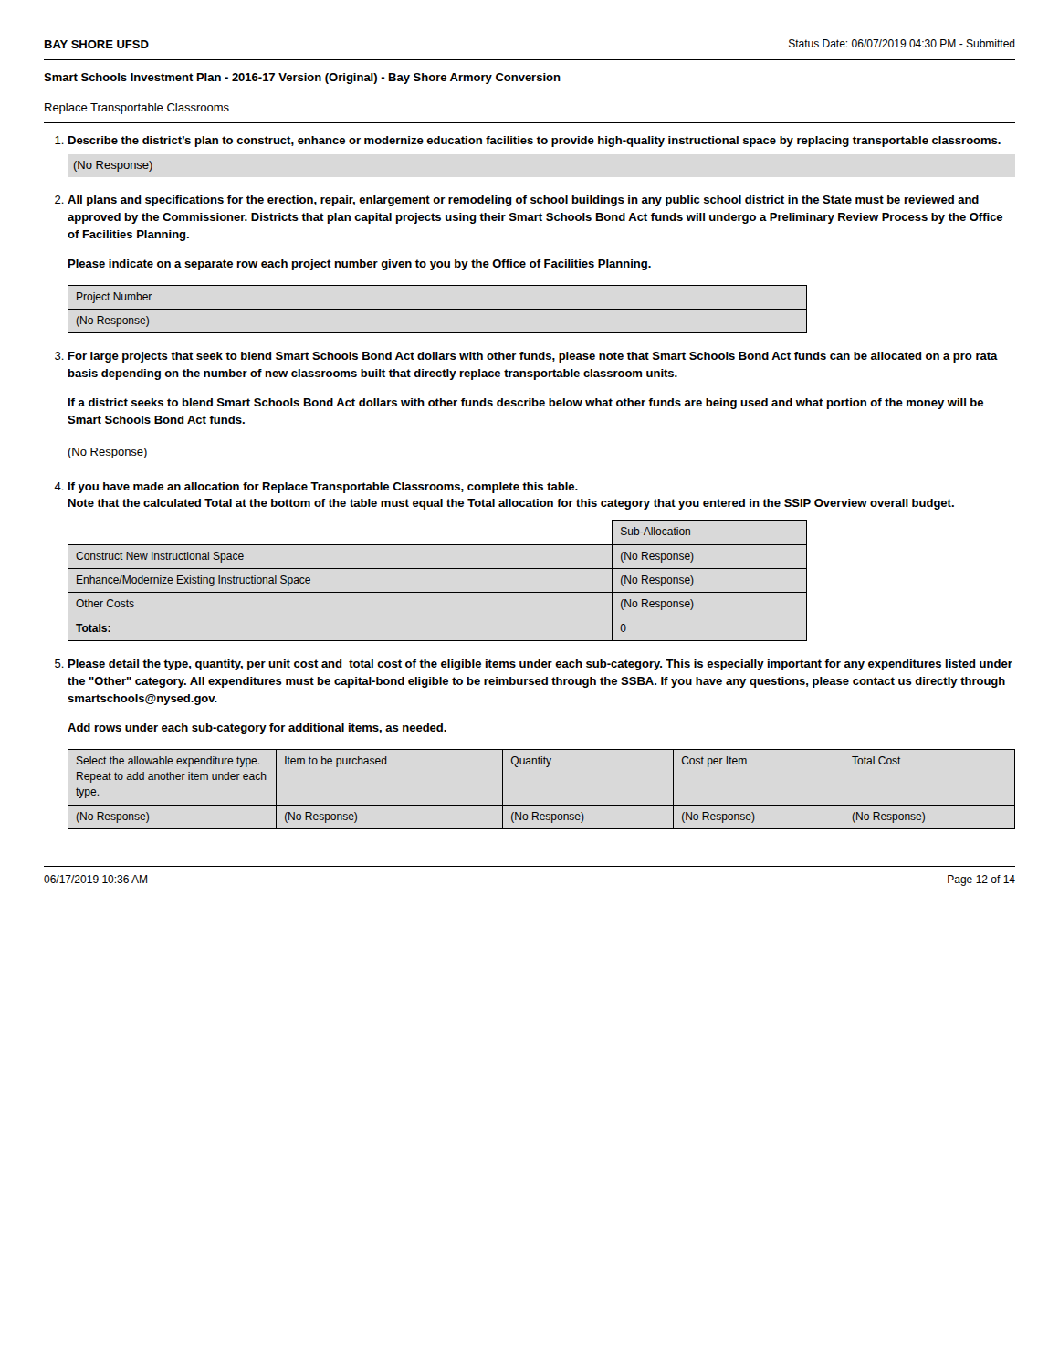BAY SHORE UFSD
Status Date: 06/07/2019 04:30 PM - Submitted
Smart Schools Investment Plan - 2016-17 Version (Original) - Bay Shore Armory Conversion
Replace Transportable Classrooms
Describe the district’s plan to construct, enhance or modernize education facilities to provide high-quality instructional space by replacing transportable classrooms. (No Response)
All plans and specifications for the erection, repair, enlargement or remodeling of school buildings in any public school district in the State must be reviewed and approved by the Commissioner. Districts that plan capital projects using their Smart Schools Bond Act funds will undergo a Preliminary Review Process by the Office of Facilities Planning.
Please indicate on a separate row each project number given to you by the Office of Facilities Planning.
| Project Number |
| --- |
| (No Response) |
For large projects that seek to blend Smart Schools Bond Act dollars with other funds, please note that Smart Schools Bond Act funds can be allocated on a pro rata basis depending on the number of new classrooms built that directly replace transportable classroom units.
If a district seeks to blend Smart Schools Bond Act dollars with other funds describe below what other funds are being used and what portion of the money will be Smart Schools Bond Act funds.
(No Response)
If you have made an allocation for Replace Transportable Classrooms, complete this table.
Note that the calculated Total at the bottom of the table must equal the Total allocation for this category that you entered in the SSIP Overview overall budget.
| | Sub-Allocation |
| --- | --- |
| Construct New Instructional Space | (No Response) |
| Enhance/Modernize Existing Instructional Space | (No Response) |
| Other Costs | (No Response) |
| Totals: | 0 |
Please detail the type, quantity, per unit cost and total cost of the eligible items under each sub-category. This is especially important for any expenditures listed under the "Other" category. All expenditures must be capital-bond eligible to be reimbursed through the SSBA. If you have any questions, please contact us directly through smartschools@nysed.gov.
Add rows under each sub-category for additional items, as needed.
| Select the allowable expenditure type. Repeat to add another item under each type. | Item to be purchased | Quantity | Cost per Item | Total Cost |
| --- | --- | --- | --- | --- |
| (No Response) | (No Response) | (No Response) | (No Response) | (No Response) |
06/17/2019 10:36 AM
Page 12 of 14